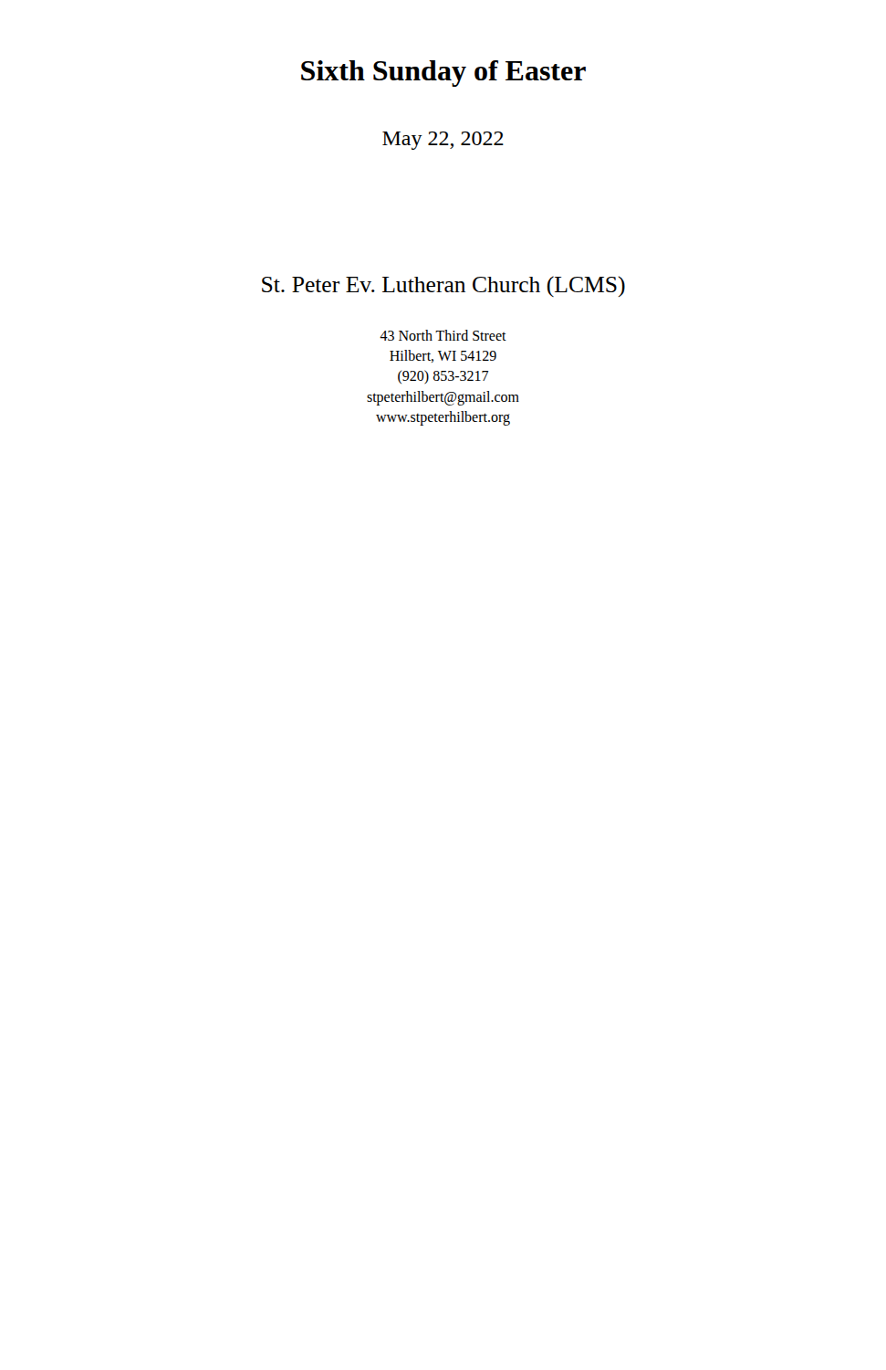Sixth Sunday of Easter
May 22, 2022
St. Peter Ev. Lutheran Church (LCMS)
43 North Third Street
Hilbert, WI 54129
(920) 853-3217
stpeterhilbert@gmail.com
www.stpeterhilbert.org